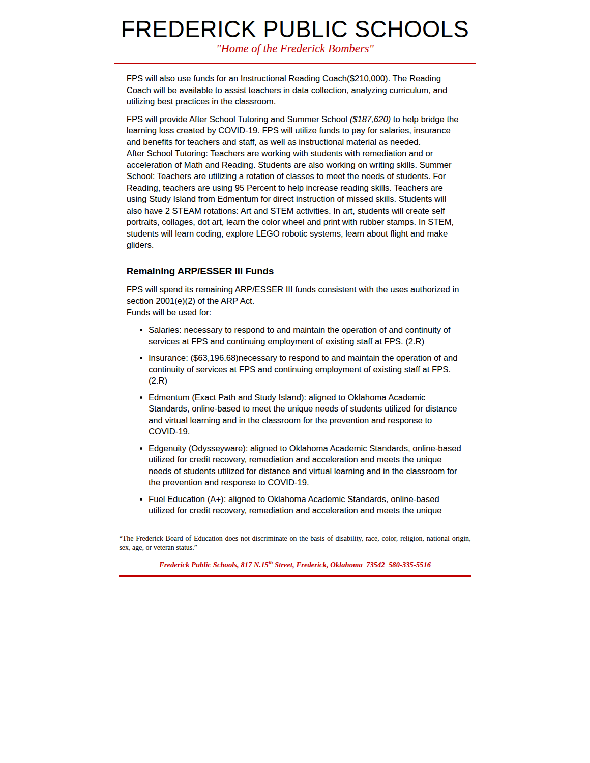FREDERICK PUBLIC SCHOOLS
"Home of the Frederick Bombers"
FPS will also use funds for an Instructional Reading Coach($210,000). The Reading Coach will be available to assist teachers in data collection, analyzing curriculum, and utilizing best practices in the classroom.
FPS will provide After School Tutoring and Summer School ($187,620) to help bridge the learning loss created by COVID-19. FPS will utilize funds to pay for salaries, insurance and benefits for teachers and staff, as well as instructional material as needed.
After School Tutoring: Teachers are working with students with remediation and or acceleration of Math and Reading. Students are also working on writing skills. Summer School: Teachers are utilizing a rotation of classes to meet the needs of students. For Reading, teachers are using 95 Percent to help increase reading skills. Teachers are using Study Island from Edmentum for direct instruction of missed skills. Students will also have 2 STEAM rotations: Art and STEM activities. In art, students will create self portraits, collages, dot art, learn the color wheel and print with rubber stamps. In STEM, students will learn coding, explore LEGO robotic systems, learn about flight and make gliders.
Remaining ARP/ESSER III Funds
FPS will spend its remaining ARP/ESSER III funds consistent with the uses authorized in section 2001(e)(2) of the ARP Act.
Funds will be used for:
Salaries: necessary to respond to and maintain the operation of and continuity of services at FPS and continuing employment of existing staff at FPS. (2.R)
Insurance: ($63,196.68)necessary to respond to and maintain the operation of and continuity of services at FPS and continuing employment of existing staff at FPS. (2.R)
Edmentum (Exact Path and Study Island): aligned to Oklahoma Academic Standards, online-based to meet the unique needs of students utilized for distance and virtual learning and in the classroom for the prevention and response to COVID-19.
Edgenuity (Odysseyware): aligned to Oklahoma Academic Standards, online-based utilized for credit recovery, remediation and acceleration and meets the unique needs of students utilized for distance and virtual learning and in the classroom for the prevention and response to COVID-19.
Fuel Education (A+): aligned to Oklahoma Academic Standards, online-based utilized for credit recovery, remediation and acceleration and meets the unique
“The Frederick Board of Education does not discriminate on the basis of disability, race, color, religion, national origin, sex, age, or veteran status.”
Frederick Public Schools, 817 N.15th Street, Frederick, Oklahoma 73542 580-335-5516